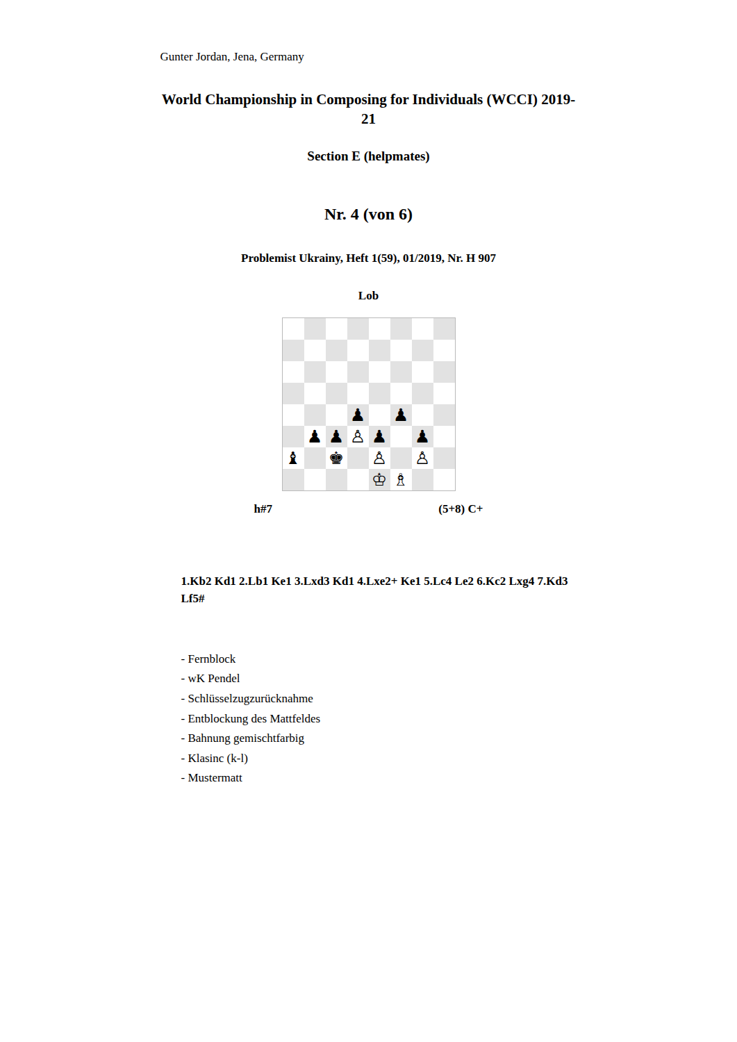Gunter Jordan, Jena, Germany
World Championship in Composing for Individuals (WCCI) 2019-21
Section E (helpmates)
Nr. 4 (von 6)
Problemist Ukrainy, Heft 1(59), 01/2019, Nr. H 907
Lob
| | | | ♟ | | ♟ | | |
| | ♟ | ♟ | ♙ | ♟ | | ♟ | |
| ♝ | | ♚ | | ♙ | | ♙ | |
| | | | | ♔ | ♗ | | |
h#7 (5+8) C+
1.Kb2 Kd1 2.Lb1 Ke1 3.Lxd3 Kd1 4.Lxe2+ Ke1 5.Lc4 Le2 6.Kc2 Lxg4 7.Kd3 Lf5#
Fernblock
wK Pendel
Schlüsselzugzurücknahme
Entblockung des Mattfeldes
Bahnung gemischtfarbig
Klasinc (k-l)
Mustermatt